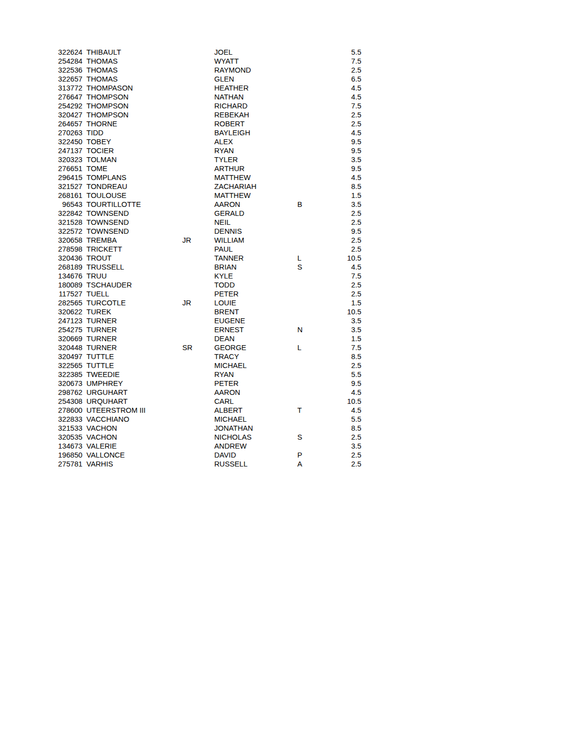| 322624 | THIBAULT | | JOEL | | 5.5 |
| 254284 | THOMAS | | WYATT | | 7.5 |
| 322536 | THOMAS | | RAYMOND | | 2.5 |
| 322657 | THOMAS | | GLEN | | 6.5 |
| 313772 | THOMPASON | | HEATHER | | 4.5 |
| 276647 | THOMPSON | | NATHAN | | 4.5 |
| 254292 | THOMPSON | | RICHARD | | 7.5 |
| 320427 | THOMPSON | | REBEKAH | | 2.5 |
| 264657 | THORNE | | ROBERT | | 2.5 |
| 270263 | TIDD | | BAYLEIGH | | 4.5 |
| 322450 | TOBEY | | ALEX | | 9.5 |
| 247137 | TOCIER | | RYAN | | 9.5 |
| 320323 | TOLMAN | | TYLER | | 3.5 |
| 276651 | TOME | | ARTHUR | | 9.5 |
| 296415 | TOMPLANS | | MATTHEW | | 4.5 |
| 321527 | TONDREAU | | ZACHARIAH | | 8.5 |
| 268161 | TOULOUSE | | MATTHEW | | 1.5 |
| 96543 | TOURTILLOTTE | | AARON | B | 3.5 |
| 322842 | TOWNSEND | | GERALD | | 2.5 |
| 321528 | TOWNSEND | | NEIL | | 2.5 |
| 322572 | TOWNSEND | | DENNIS | | 9.5 |
| 320658 | TREMBA | JR | WILLIAM | | 2.5 |
| 278598 | TRICKETT | | PAUL | | 2.5 |
| 320436 | TROUT | | TANNER | L | 10.5 |
| 268189 | TRUSSELL | | BRIAN | S | 4.5 |
| 134676 | TRUU | | KYLE | | 7.5 |
| 180089 | TSCHAUDER | | TODD | | 2.5 |
| 117527 | TUELL | | PETER | | 2.5 |
| 282565 | TURCOTLE | JR | LOUIE | | 1.5 |
| 320622 | TUREK | | BRENT | | 10.5 |
| 247123 | TURNER | | EUGENE | | 3.5 |
| 254275 | TURNER | | ERNEST | N | 3.5 |
| 320669 | TURNER | | DEAN | | 1.5 |
| 320448 | TURNER | SR | GEORGE | L | 7.5 |
| 320497 | TUTTLE | | TRACY | | 8.5 |
| 322565 | TUTTLE | | MICHAEL | | 2.5 |
| 322385 | TWEEDIE | | RYAN | | 5.5 |
| 320673 | UMPHREY | | PETER | | 9.5 |
| 298762 | URGUHART | | AARON | | 4.5 |
| 254308 | URQUHART | | CARL | | 10.5 |
| 278600 | UTEERSTROM III | | ALBERT | T | 4.5 |
| 322833 | VACCHIANO | | MICHAEL | | 5.5 |
| 321533 | VACHON | | JONATHAN | | 8.5 |
| 320535 | VACHON | | NICHOLAS | S | 2.5 |
| 134673 | VALERIE | | ANDREW | | 3.5 |
| 196850 | VALLONCE | | DAVID | P | 2.5 |
| 275781 | VARHIS | | RUSSELL | A | 2.5 |